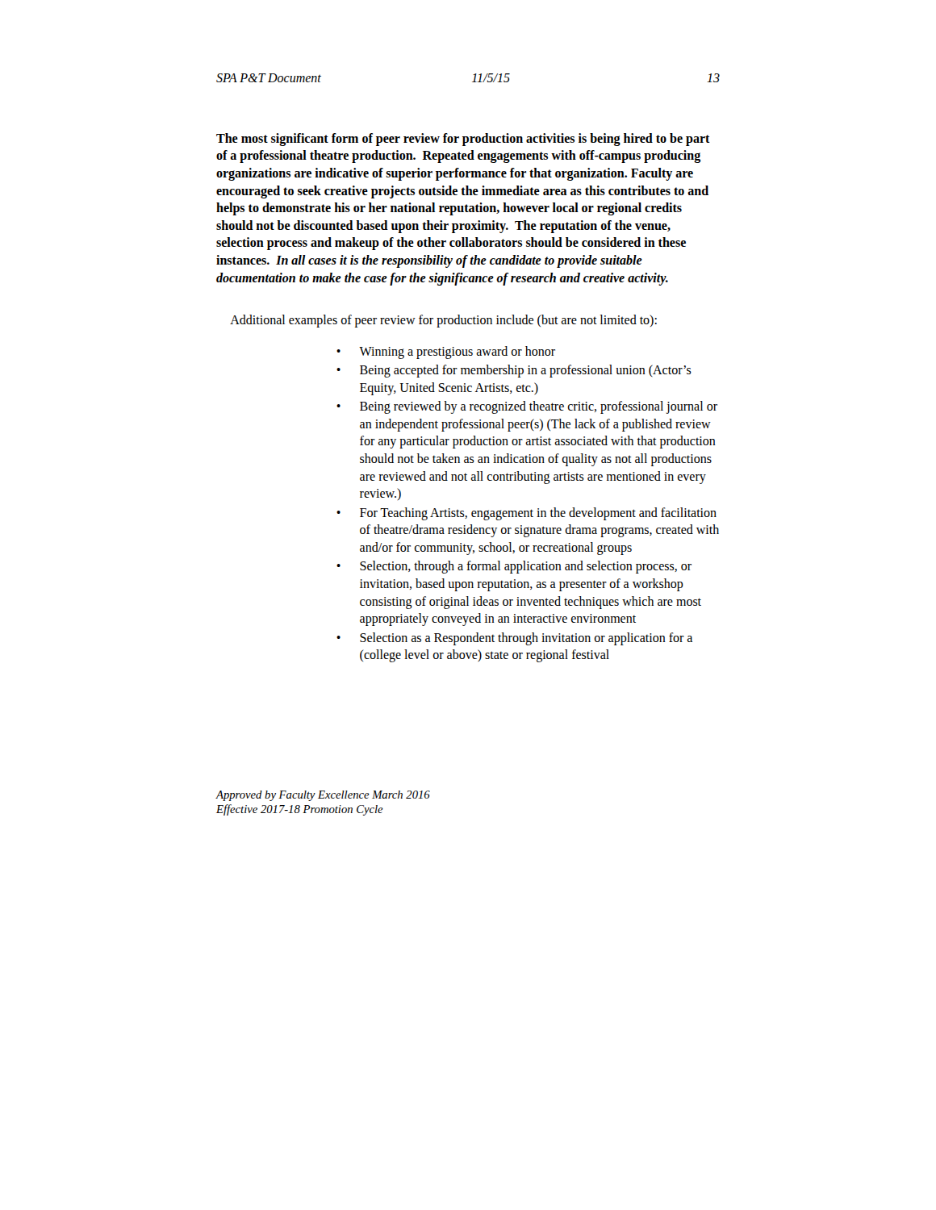SPA P&T Document 11/5/15 13
The most significant form of peer review for production activities is being hired to be part of a professional theatre production. Repeated engagements with off-campus producing organizations are indicative of superior performance for that organization. Faculty are encouraged to seek creative projects outside the immediate area as this contributes to and helps to demonstrate his or her national reputation, however local or regional credits should not be discounted based upon their proximity. The reputation of the venue, selection process and makeup of the other collaborators should be considered in these instances. In all cases it is the responsibility of the candidate to provide suitable documentation to make the case for the significance of research and creative activity.
Additional examples of peer review for production include (but are not limited to):
Winning a prestigious award or honor
Being accepted for membership in a professional union (Actor’s Equity, United Scenic Artists, etc.)
Being reviewed by a recognized theatre critic, professional journal or an independent professional peer(s) (The lack of a published review for any particular production or artist associated with that production should not be taken as an indication of quality as not all productions are reviewed and not all contributing artists are mentioned in every review.)
For Teaching Artists, engagement in the development and facilitation of theatre/drama residency or signature drama programs, created with and/or for community, school, or recreational groups
Selection, through a formal application and selection process, or invitation, based upon reputation, as a presenter of a workshop consisting of original ideas or invented techniques which are most appropriately conveyed in an interactive environment
Selection as a Respondent through invitation or application for a (college level or above) state or regional festival
Approved by Faculty Excellence March 2016
Effective 2017-18 Promotion Cycle